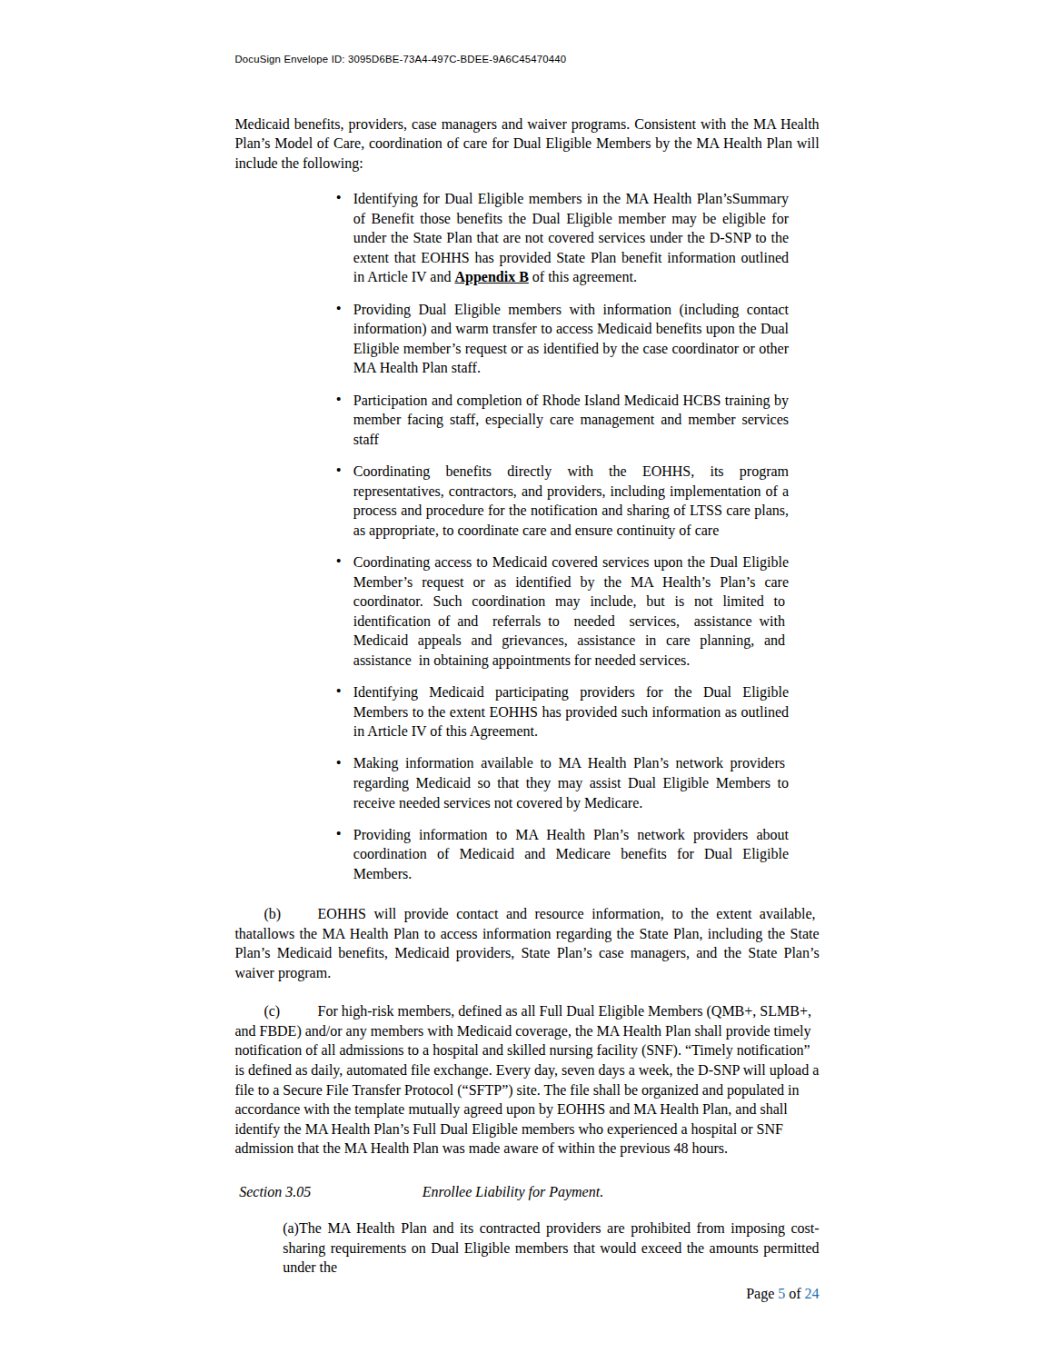DocuSign Envelope ID: 3095D6BE-73A4-497C-BDEE-9A6C45470440
Medicaid benefits, providers, case managers and waiver programs. Consistent with the MA Health Plan’s Model of Care, coordination of care for Dual Eligible Members by the MA Health Plan will include the following:
Identifying for Dual Eligible members in the MA Health Plan’sSummary of Benefit those benefits the Dual Eligible member may be eligible for under the State Plan that are not covered services under the D-SNP to the extent that EOHHS has provided State Plan benefit information outlined in Article IV and Appendix B of this agreement.
Providing Dual Eligible members with information (including contact information) and warm transfer to access Medicaid benefits upon the Dual Eligible member’s request or as identified by the case coordinator or other MA Health Plan staff.
Participation and completion of Rhode Island Medicaid HCBS training by member facing staff, especially care management and member services staff
Coordinating benefits directly with the EOHHS, its program representatives, contractors, and providers, including implementation of a process and procedure for the notification and sharing of LTSS care plans, as appropriate, to coordinate care and ensure continuity of care
Coordinating access to Medicaid covered services upon the Dual Eligible Member’s request or as identified by the MA Health’s Plan’s care coordinator. Such coordination may include, but is not limited to identification of and referrals to needed services, assistance with Medicaid appeals and grievances, assistance in care planning, and assistance in obtaining appointments for needed services.
Identifying Medicaid participating providers for the Dual Eligible Members to the extent EOHHS has provided such information as outlined in Article IV of this Agreement.
Making information available to MA Health Plan’s network providers regarding Medicaid so that they may assist Dual Eligible Members to receive needed services not covered by Medicare.
Providing information to MA Health Plan’s network providers about coordination of Medicaid and Medicare benefits for Dual Eligible Members.
(b) EOHHS will provide contact and resource information, to the extent available, thatallows the MA Health Plan to access information regarding the State Plan, including the State Plan’s Medicaid benefits, Medicaid providers, State Plan’s case managers, and the State Plan’s waiver program.
(c) For high-risk members, defined as all Full Dual Eligible Members (QMB+, SLMB+, and FBDE) and/or any members with Medicaid coverage, the MA Health Plan shall provide timely notification of all admissions to a hospital and skilled nursing facility (SNF). “Timely notification” is defined as daily, automated file exchange. Every day, seven days a week, the D-SNP will upload a file to a Secure File Transfer Protocol (“SFTP”) site. The file shall be organized and populated in accordance with the template mutually agreed upon by EOHHS and MA Health Plan, and shall identify the MA Health Plan’s Full Dual Eligible members who experienced a hospital or SNF admission that the MA Health Plan was made aware of within the previous 48 hours.
Section 3.05 Enrollee Liability for Payment.
(a)The MA Health Plan and its contracted providers are prohibited from imposing cost-sharing requirements on Dual Eligible members that would exceed the amounts permitted under the
Page 5 of 24